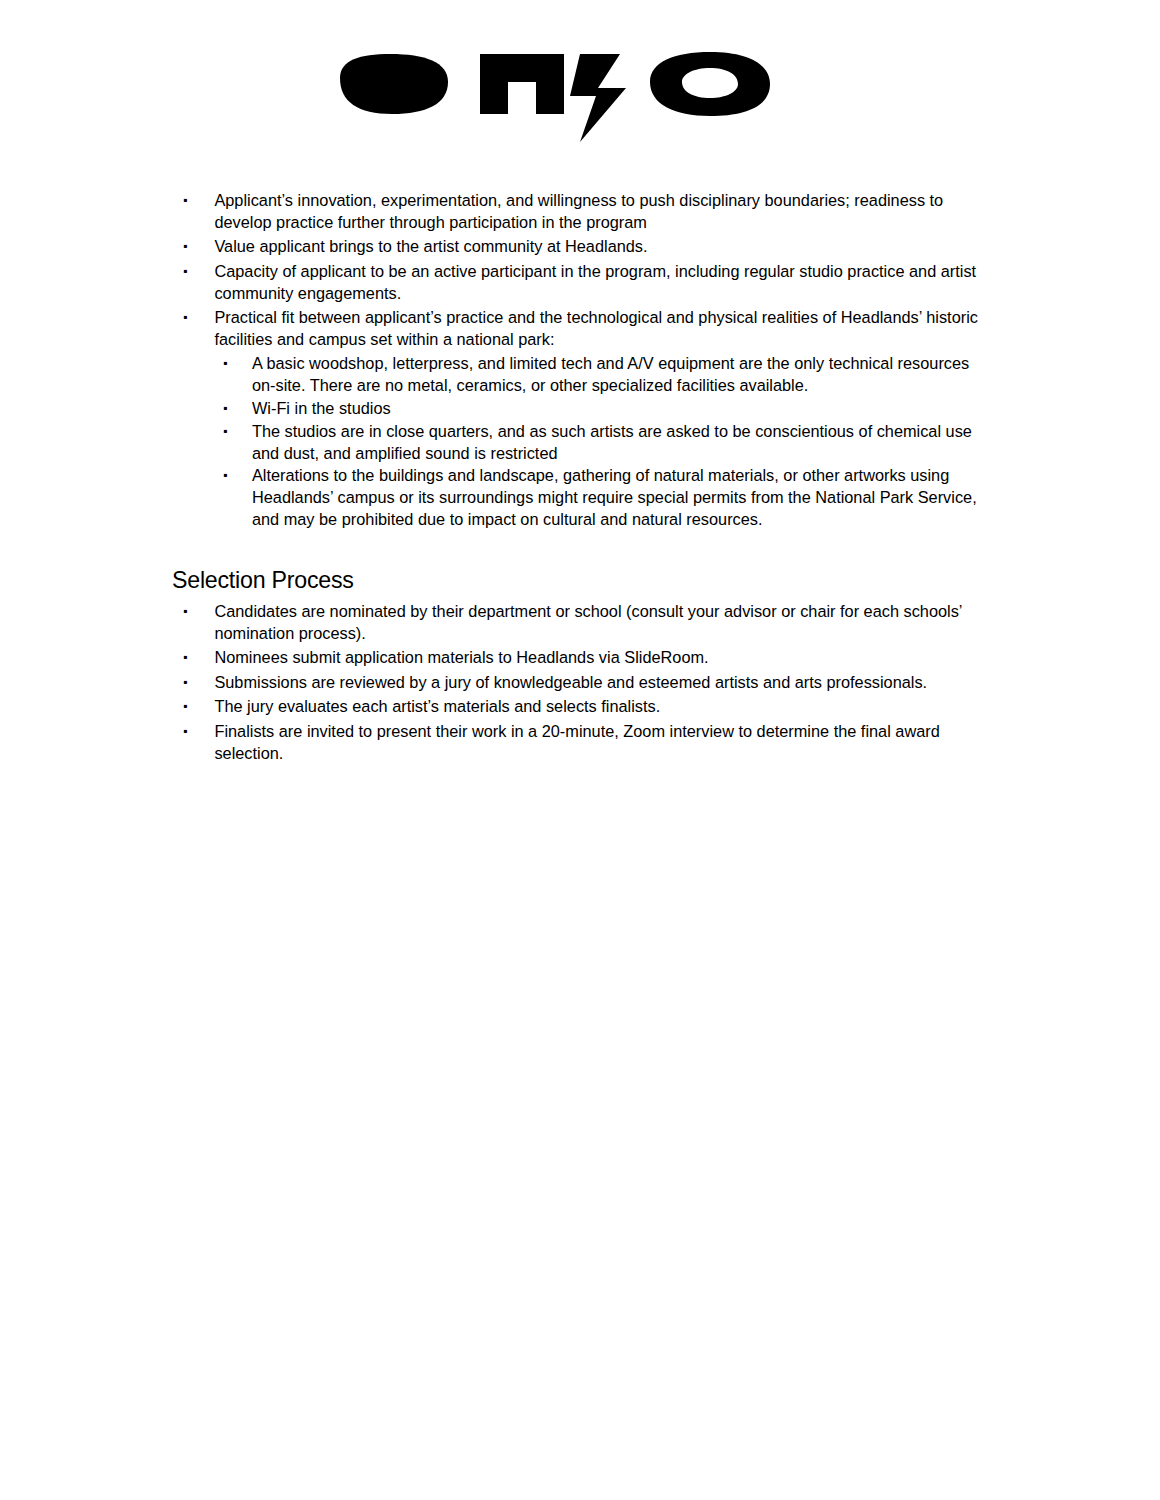Applicant’s innovation, experimentation, and willingness to push disciplinary boundaries; readiness to develop practice further through participation in the program
Value applicant brings to the artist community at Headlands.
Capacity of applicant to be an active participant in the program, including regular studio practice and artist community engagements.
Practical fit between applicant’s practice and the technological and physical realities of Headlands’ historic facilities and campus set within a national park:
A basic woodshop, letterpress, and limited tech and A/V equipment are the only technical resources on-site. There are no metal, ceramics, or other specialized facilities available.
Wi-Fi in the studios
The studios are in close quarters, and as such artists are asked to be conscientious of chemical use and dust, and amplified sound is restricted
Alterations to the buildings and landscape, gathering of natural materials, or other artworks using Headlands’ campus or its surroundings might require special permits from the National Park Service, and may be prohibited due to impact on cultural and natural resources.
Selection Process
Candidates are nominated by their department or school (consult your advisor or chair for each schools’ nomination process).
Nominees submit application materials to Headlands via SlideRoom.
Submissions are reviewed by a jury of knowledgeable and esteemed artists and arts professionals.
The jury evaluates each artist’s materials and selects finalists.
Finalists are invited to present their work in a 20-minute, Zoom interview to determine the final award selection.